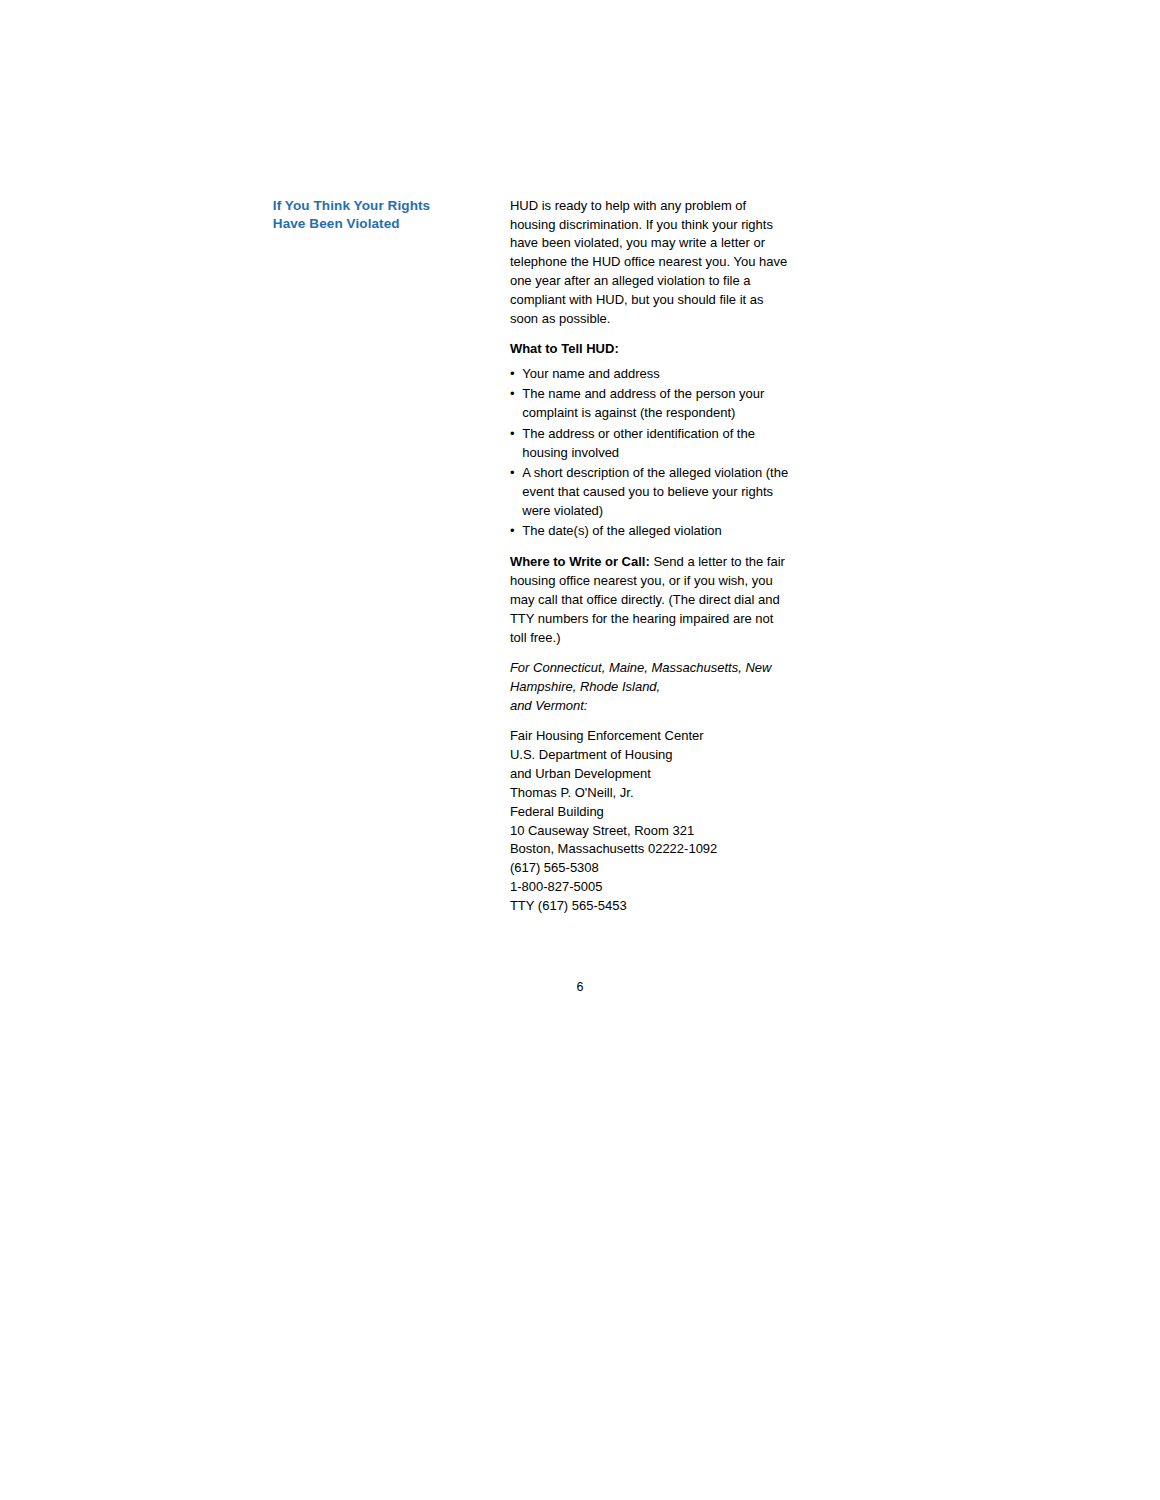If You Think Your Rights
Have Been Violated
HUD is ready to help with any problem of housing discrimination. If you think your rights have been violated, you may write a letter or telephone the HUD office nearest you. You have one year after an alleged violation to file a compliant with HUD, but you should file it as soon as possible.
What to Tell HUD:
Your name and address
The name and address of the person your complaint is against (the respondent)
The address or other identification of the housing involved
A short description of the alleged violation (the event that caused you to believe your rights were violated)
The date(s) of the alleged violation
Where to Write or Call: Send a letter to the fair housing office nearest you, or if you wish, you may call that office directly. (The direct dial and TTY numbers for the hearing impaired are not toll free.)
For Connecticut, Maine, Massachusetts, New Hampshire, Rhode Island,
and Vermont:
Fair Housing Enforcement Center
U.S. Department of Housing
and Urban Development
Thomas P. O'Neill, Jr.
Federal Building
10 Causeway Street, Room 321
Boston, Massachusetts 02222-1092
(617) 565-5308
1-800-827-5005
TTY (617) 565-5453
6